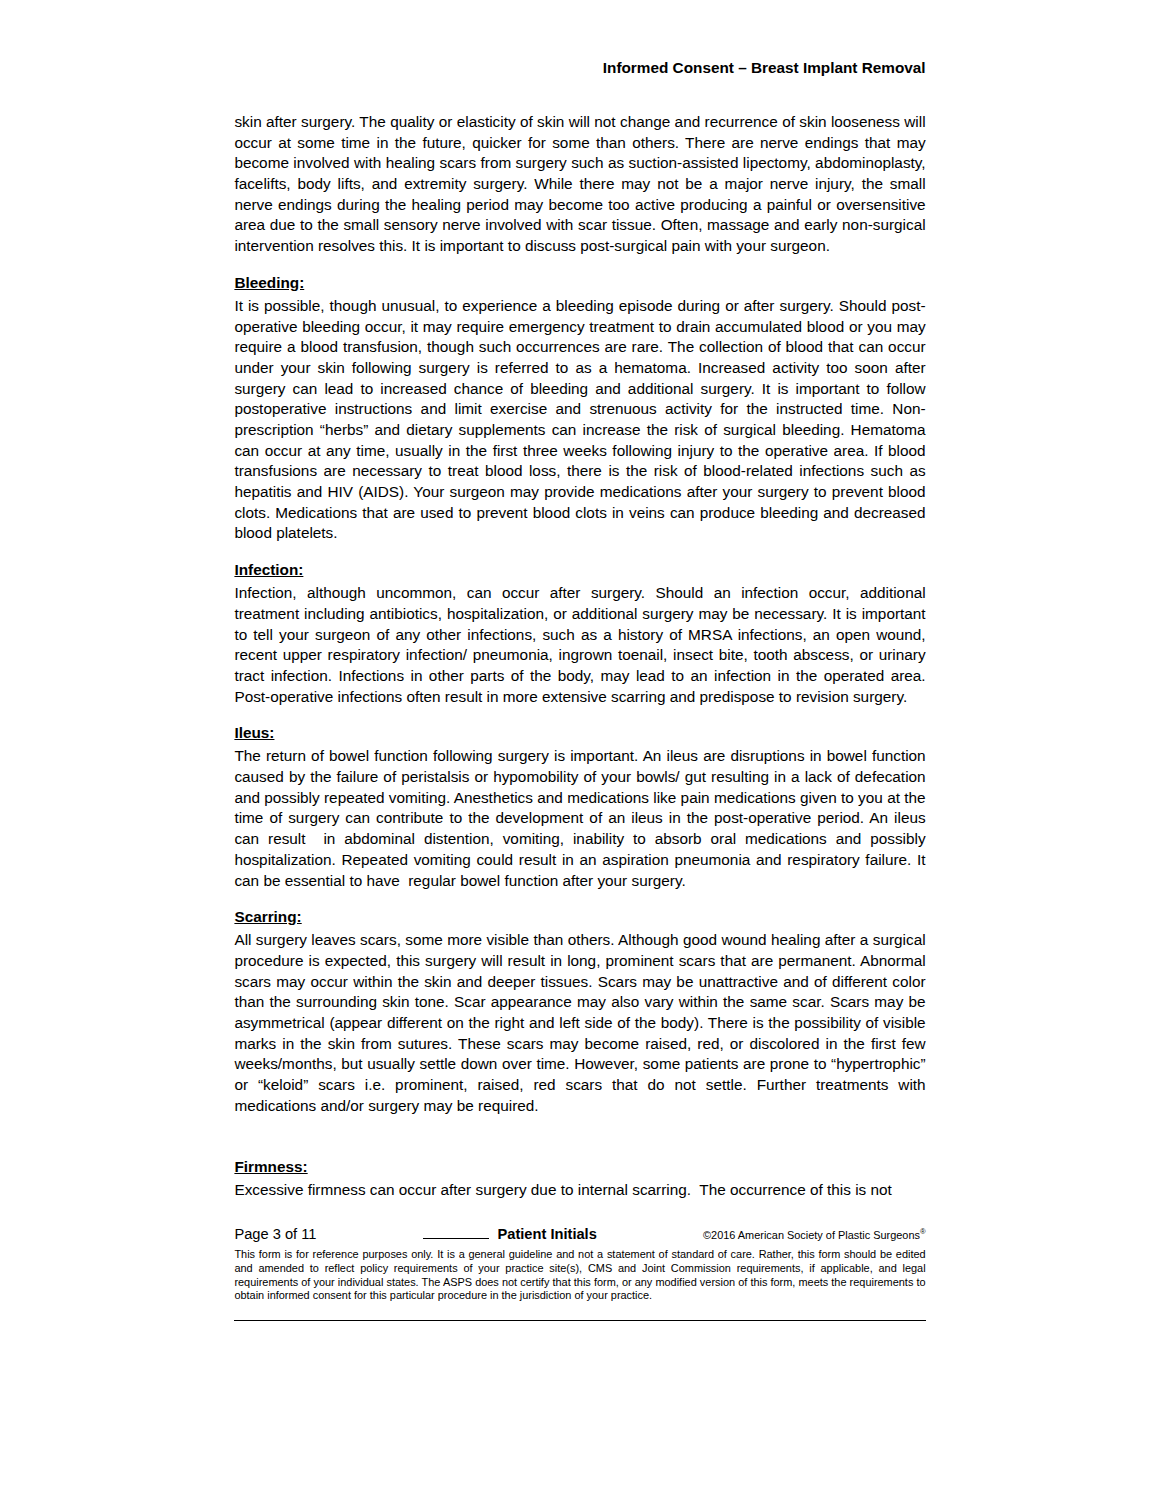Informed Consent – Breast Implant Removal
skin after surgery. The quality or elasticity of skin will not change and recurrence of skin looseness will occur at some time in the future, quicker for some than others. There are nerve endings that may become involved with healing scars from surgery such as suction-assisted lipectomy, abdominoplasty, facelifts, body lifts, and extremity surgery. While there may not be a major nerve injury, the small nerve endings during the healing period may become too active producing a painful or oversensitive area due to the small sensory nerve involved with scar tissue. Often, massage and early non-surgical intervention resolves this. It is important to discuss post-surgical pain with your surgeon.
Bleeding:
It is possible, though unusual, to experience a bleeding episode during or after surgery. Should post-operative bleeding occur, it may require emergency treatment to drain accumulated blood or you may require a blood transfusion, though such occurrences are rare. The collection of blood that can occur under your skin following surgery is referred to as a hematoma. Increased activity too soon after surgery can lead to increased chance of bleeding and additional surgery. It is important to follow postoperative instructions and limit exercise and strenuous activity for the instructed time. Non-prescription “herbs” and dietary supplements can increase the risk of surgical bleeding. Hematoma can occur at any time, usually in the first three weeks following injury to the operative area. If blood transfusions are necessary to treat blood loss, there is the risk of blood-related infections such as hepatitis and HIV (AIDS). Your surgeon may provide medications after your surgery to prevent blood clots. Medications that are used to prevent blood clots in veins can produce bleeding and decreased blood platelets.
Infection:
Infection, although uncommon, can occur after surgery. Should an infection occur, additional treatment including antibiotics, hospitalization, or additional surgery may be necessary. It is important to tell your surgeon of any other infections, such as a history of MRSA infections, an open wound, recent upper respiratory infection/ pneumonia, ingrown toenail, insect bite, tooth abscess, or urinary tract infection. Infections in other parts of the body, may lead to an infection in the operated area. Post-operative infections often result in more extensive scarring and predispose to revision surgery.
Ileus:
The return of bowel function following surgery is important. An ileus are disruptions in bowel function caused by the failure of peristalsis or hypomobility of your bowls/ gut resulting in a lack of defecation and possibly repeated vomiting. Anesthetics and medications like pain medications given to you at the time of surgery can contribute to the development of an ileus in the post-operative period. An ileus can result in abdominal distention, vomiting, inability to absorb oral medications and possibly hospitalization. Repeated vomiting could result in an aspiration pneumonia and respiratory failure. It can be essential to have regular bowel function after your surgery.
Scarring:
All surgery leaves scars, some more visible than others. Although good wound healing after a surgical procedure is expected, this surgery will result in long, prominent scars that are permanent. Abnormal scars may occur within the skin and deeper tissues. Scars may be unattractive and of different color than the surrounding skin tone. Scar appearance may also vary within the same scar. Scars may be asymmetrical (appear different on the right and left side of the body). There is the possibility of visible marks in the skin from sutures. These scars may become raised, red, or discolored in the first few weeks/months, but usually settle down over time. However, some patients are prone to “hypertrophic” or “keloid” scars i.e. prominent, raised, red scars that do not settle. Further treatments with medications and/or surgery may be required.
Firmness:
Excessive firmness can occur after surgery due to internal scarring. The occurrence of this is not
Page 3 of 11 Patient Initials ©2016 American Society of Plastic Surgeons®
This form is for reference purposes only. It is a general guideline and not a statement of standard of care. Rather, this form should be edited and amended to reflect policy requirements of your practice site(s), CMS and Joint Commission requirements, if applicable, and legal requirements of your individual states. The ASPS does not certify that this form, or any modified version of this form, meets the requirements to obtain informed consent for this particular procedure in the jurisdiction of your practice.